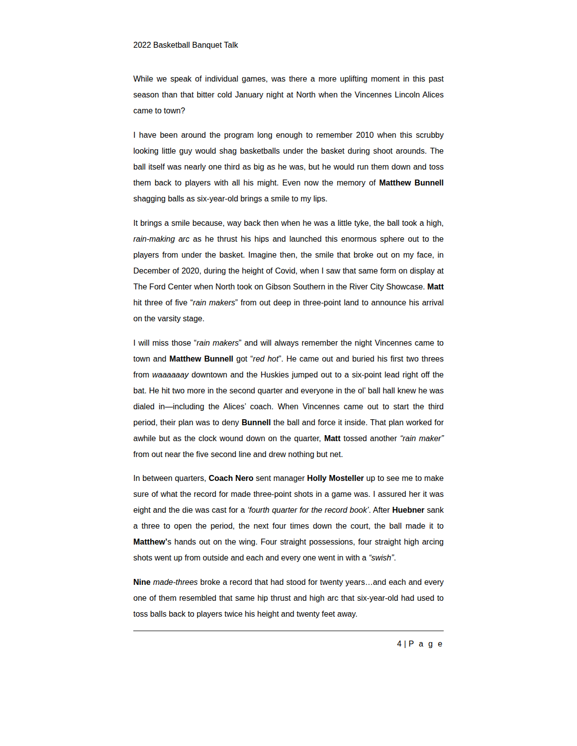2022 Basketball Banquet Talk
While we speak of individual games, was there a more uplifting moment in this past season than that bitter cold January night at North when the Vincennes Lincoln Alices came to town?
I have been around the program long enough to remember 2010 when this scrubby looking little guy would shag basketballs under the basket during shoot arounds. The ball itself was nearly one third as big as he was, but he would run them down and toss them back to players with all his might. Even now the memory of Matthew Bunnell shagging balls as six-year-old brings a smile to my lips.
It brings a smile because, way back then when he was a little tyke, the ball took a high, rain-making arc as he thrust his hips and launched this enormous sphere out to the players from under the basket. Imagine then, the smile that broke out on my face, in December of 2020, during the height of Covid, when I saw that same form on display at The Ford Center when North took on Gibson Southern in the River City Showcase. Matt hit three of five “rain makers” from out deep in three-point land to announce his arrival on the varsity stage.
I will miss those “rain makers” and will always remember the night Vincennes came to town and Matthew Bunnell got “red hot”. He came out and buried his first two threes from waaaaaay downtown and the Huskies jumped out to a six-point lead right off the bat. He hit two more in the second quarter and everyone in the ol’ ball hall knew he was dialed in—including the Alices’ coach. When Vincennes came out to start the third period, their plan was to deny Bunnell the ball and force it inside. That plan worked for awhile but as the clock wound down on the quarter, Matt tossed another “rain maker” from out near the five second line and drew nothing but net.
In between quarters, Coach Nero sent manager Holly Mosteller up to see me to make sure of what the record for made three-point shots in a game was. I assured her it was eight and the die was cast for a ‘fourth quarter for the record book’. After Huebner sank a three to open the period, the next four times down the court, the ball made it to Matthew’s hands out on the wing. Four straight possessions, four straight high arcing shots went up from outside and each and every one went in with a “swish”.
Nine made-threes broke a record that had stood for twenty years…and each and every one of them resembled that same hip thrust and high arc that six-year-old had used to toss balls back to players twice his height and twenty feet away.
4 | P a g e